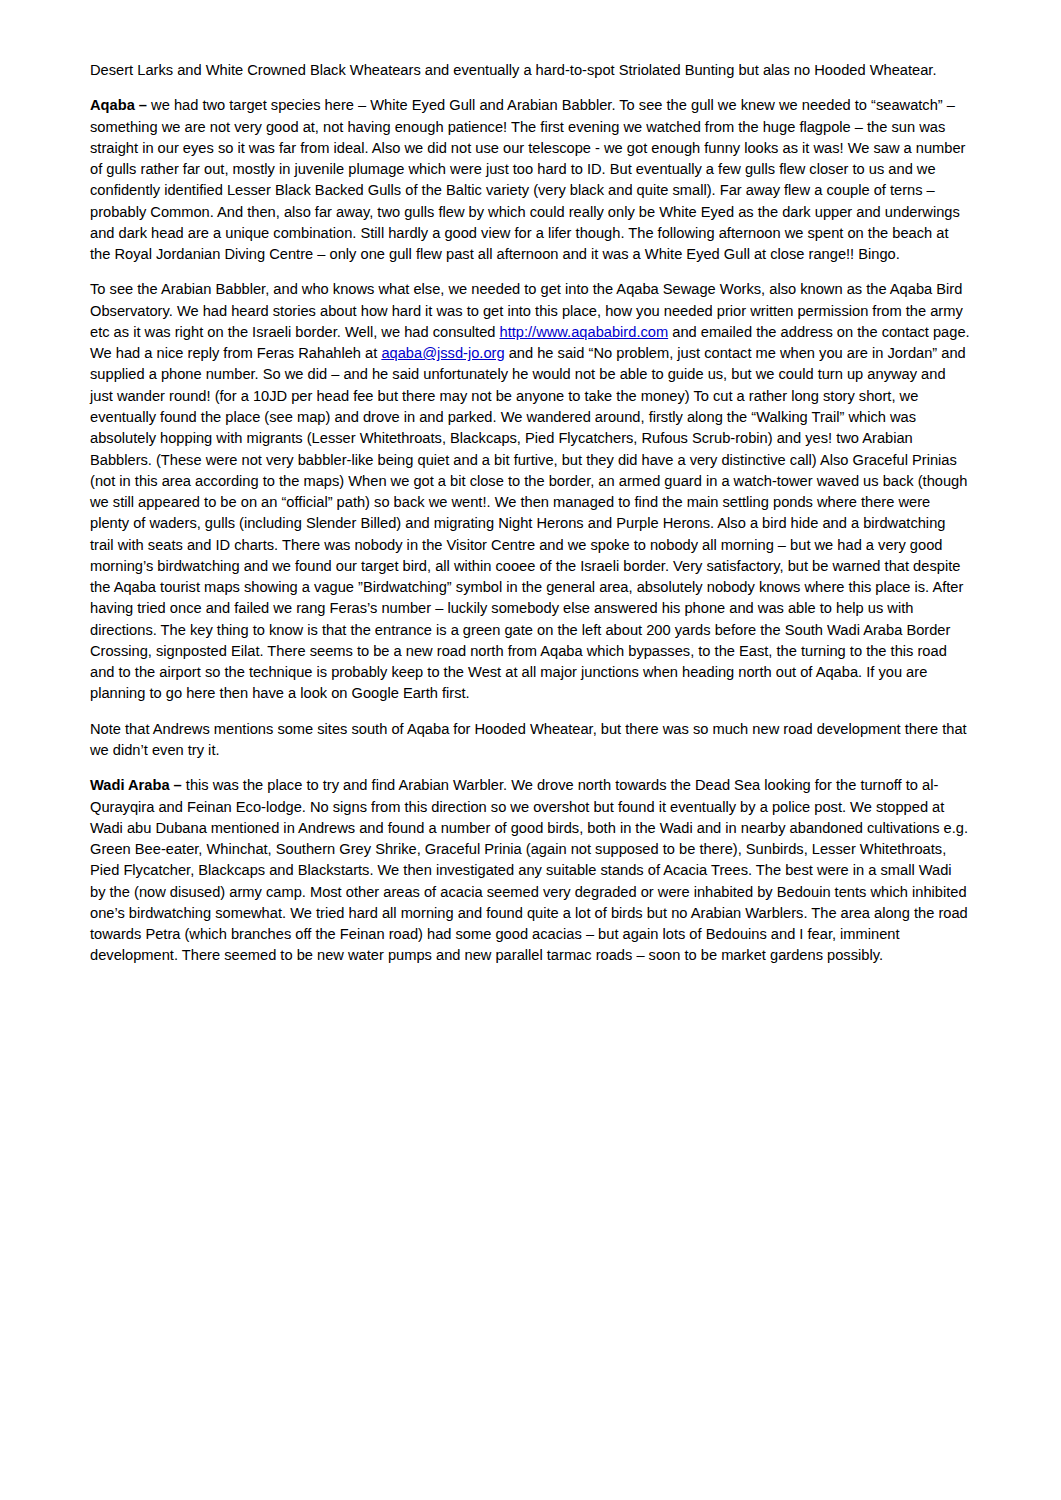Desert Larks and White Crowned Black Wheatears and eventually a hard-to-spot Striolated Bunting but alas no Hooded Wheatear.
Aqaba – we had two target species here – White Eyed Gull and Arabian Babbler. To see the gull we knew we needed to “seawatch” – something we are not very good at, not having enough patience! The first evening we watched from the huge flagpole – the sun was straight in our eyes so it was far from ideal. Also we did not use our telescope - we got enough funny looks as it was! We saw a number of gulls rather far out, mostly in juvenile plumage which were just too hard to ID. But eventually a few gulls flew closer to us and we confidently identified Lesser Black Backed Gulls of the Baltic variety (very black and quite small). Far away flew a couple of terns – probably Common. And then, also far away, two gulls flew by which could really only be White Eyed as the dark upper and underwings and dark head are a unique combination. Still hardly a good view for a lifer though. The following afternoon we spent on the beach at the Royal Jordanian Diving Centre – only one gull flew past all afternoon and it was a White Eyed Gull at close range!! Bingo.
To see the Arabian Babbler, and who knows what else, we needed to get into the Aqaba Sewage Works, also known as the Aqaba Bird Observatory. We had heard stories about how hard it was to get into this place, how you needed prior written permission from the army etc as it was right on the Israeli border. Well, we had consulted http://www.aqababird.com and emailed the address on the contact page. We had a nice reply from Feras Rahahleh at aqaba@jssd-jo.org and he said “No problem, just contact me when you are in Jordan” and supplied a phone number. So we did – and he said unfortunately he would not be able to guide us, but we could turn up anyway and just wander round! (for a 10JD per head fee but there may not be anyone to take the money) To cut a rather long story short, we eventually found the place (see map) and drove in and parked. We wandered around, firstly along the “Walking Trail” which was absolutely hopping with migrants (Lesser Whitethroats, Blackcaps, Pied Flycatchers, Rufous Scrub-robin) and yes! two Arabian Babblers. (These were not very babbler-like being quiet and a bit furtive, but they did have a very distinctive call) Also Graceful Prinias (not in this area according to the maps) When we got a bit close to the border, an armed guard in a watch-tower waved us back (though we still appeared to be on an “official” path) so back we went!. We then managed to find the main settling ponds where there were plenty of waders, gulls (including Slender Billed) and migrating Night Herons and Purple Herons. Also a bird hide and a birdwatching trail with seats and ID charts. There was nobody in the Visitor Centre and we spoke to nobody all morning – but we had a very good morning’s birdwatching and we found our target bird, all within cooee of the Israeli border. Very satisfactory, but be warned that despite the Aqaba tourist maps showing a vague ”Birdwatching” symbol in the general area, absolutely nobody knows where this place is. After having tried once and failed we rang Feras’s number – luckily somebody else answered his phone and was able to help us with directions. The key thing to know is that the entrance is a green gate on the left about 200 yards before the South Wadi Araba Border Crossing, signposted Eilat. There seems to be a new road north from Aqaba which bypasses, to the East, the turning to the this road and to the airport so the technique is probably keep to the West at all major junctions when heading north out of Aqaba. If you are planning to go here then have a look on Google Earth first.
Note that Andrews mentions some sites south of Aqaba for Hooded Wheatear, but there was so much new road development there that we didn’t even try it.
Wadi Araba – this was the place to try and find Arabian Warbler. We drove north towards the Dead Sea looking for the turnoff to al-Qurayqira and Feinan Eco-lodge. No signs from this direction so we overshot but found it eventually by a police post. We stopped at Wadi abu Dubana mentioned in Andrews and found a number of good birds, both in the Wadi and in nearby abandoned cultivations e.g. Green Bee-eater, Whinchat, Southern Grey Shrike, Graceful Prinia (again not supposed to be there), Sunbirds, Lesser Whitethroats, Pied Flycatcher, Blackcaps and Blackstarts. We then investigated any suitable stands of Acacia Trees. The best were in a small Wadi by the (now disused) army camp. Most other areas of acacia seemed very degraded or were inhabited by Bedouin tents which inhibited one’s birdwatching somewhat. We tried hard all morning and found quite a lot of birds but no Arabian Warblers. The area along the road towards Petra (which branches off the Feinan road) had some good acacias – but again lots of Bedouins and I fear, imminent development. There seemed to be new water pumps and new parallel tarmac roads – soon to be market gardens possibly.